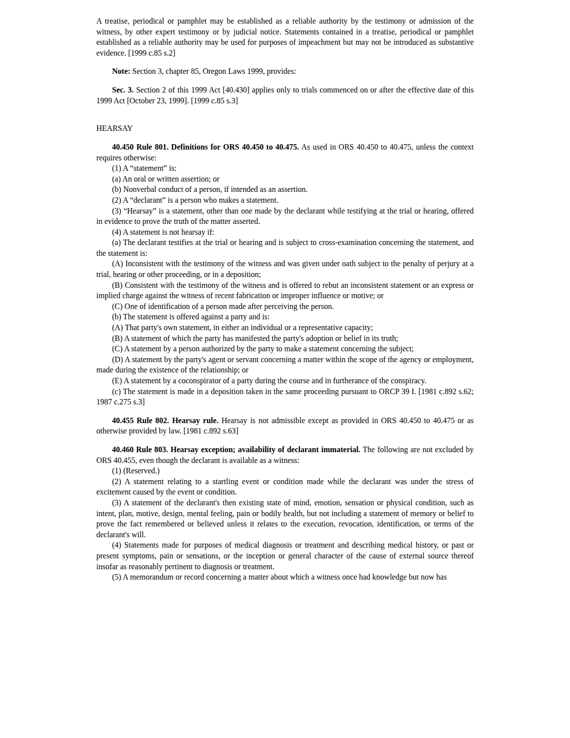A treatise, periodical or pamphlet may be established as a reliable authority by the testimony or admission of the witness, by other expert testimony or by judicial notice. Statements contained in a treatise, periodical or pamphlet established as a reliable authority may be used for purposes of impeachment but may not be introduced as substantive evidence. [1999 c.85 s.2]
Note: Section 3, chapter 85, Oregon Laws 1999, provides:
Sec. 3. Section 2 of this 1999 Act [40.430] applies only to trials commenced on or after the effective date of this 1999 Act [October 23, 1999]. [1999 c.85 s.3]
HEARSAY
40.450 Rule 801. Definitions for ORS 40.450 to 40.475. As used in ORS 40.450 to 40.475, unless the context requires otherwise:
(1) A “statement” is:
(a) An oral or written assertion; or
(b) Nonverbal conduct of a person, if intended as an assertion.
(2) A “declarant” is a person who makes a statement.
(3) “Hearsay” is a statement, other than one made by the declarant while testifying at the trial or hearing, offered in evidence to prove the truth of the matter asserted.
(4) A statement is not hearsay if:
(a) The declarant testifies at the trial or hearing and is subject to cross-examination concerning the statement, and the statement is:
(A) Inconsistent with the testimony of the witness and was given under oath subject to the penalty of perjury at a trial, hearing or other proceeding, or in a deposition;
(B) Consistent with the testimony of the witness and is offered to rebut an inconsistent statement or an express or implied charge against the witness of recent fabrication or improper influence or motive; or
(C) One of identification of a person made after perceiving the person.
(b) The statement is offered against a party and is:
(A) That party's own statement, in either an individual or a representative capacity;
(B) A statement of which the party has manifested the party's adoption or belief in its truth;
(C) A statement by a person authorized by the party to make a statement concerning the subject;
(D) A statement by the party's agent or servant concerning a matter within the scope of the agency or employment, made during the existence of the relationship; or
(E) A statement by a coconspirator of a party during the course and in furtherance of the conspiracy.
(c) The statement is made in a deposition taken in the same proceeding pursuant to ORCP 39 I. [1981 c.892 s.62; 1987 c.275 s.3]
40.455 Rule 802. Hearsay rule. Hearsay is not admissible except as provided in ORS 40.450 to 40.475 or as otherwise provided by law. [1981 c.892 s.63]
40.460 Rule 803. Hearsay exception; availability of declarant immaterial. The following are not excluded by ORS 40.455, even though the declarant is available as a witness:
(1) (Reserved.)
(2) A statement relating to a startling event or condition made while the declarant was under the stress of excitement caused by the event or condition.
(3) A statement of the declarant's then existing state of mind, emotion, sensation or physical condition, such as intent, plan, motive, design, mental feeling, pain or bodily health, but not including a statement of memory or belief to prove the fact remembered or believed unless it relates to the execution, revocation, identification, or terms of the declarant's will.
(4) Statements made for purposes of medical diagnosis or treatment and describing medical history, or past or present symptoms, pain or sensations, or the inception or general character of the cause of external source thereof insofar as reasonably pertinent to diagnosis or treatment.
(5) A memorandum or record concerning a matter about which a witness once had knowledge but now has